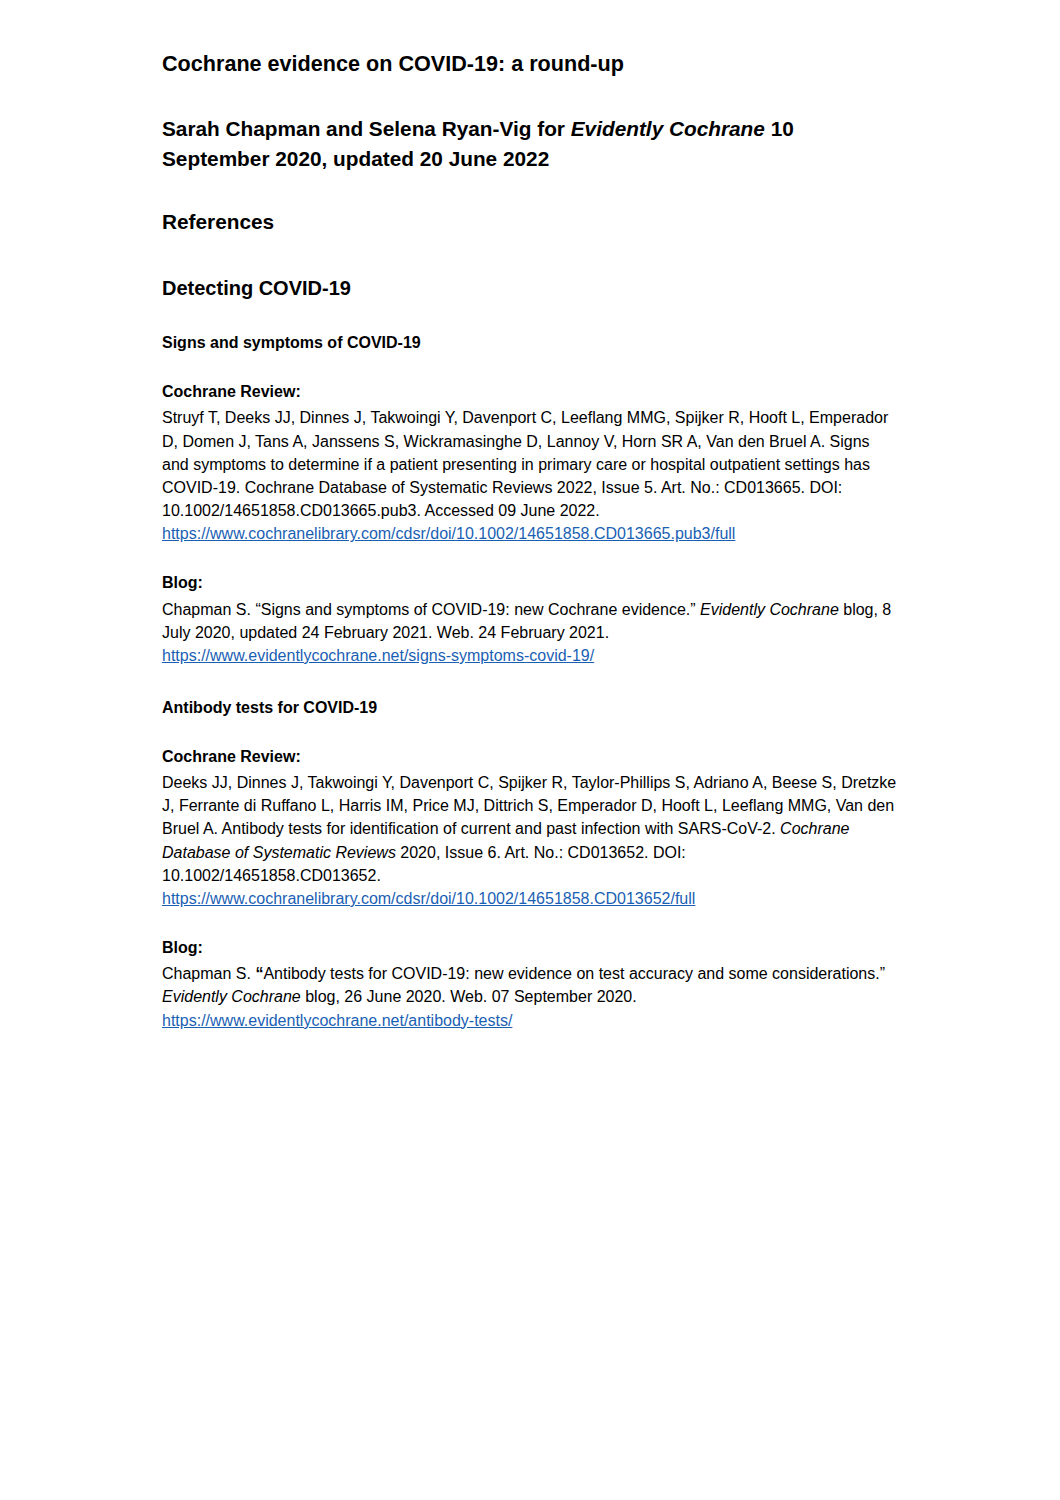Cochrane evidence on COVID-19: a round-up
Sarah Chapman and Selena Ryan-Vig for Evidently Cochrane 10 September 2020, updated 20 June 2022
References
Detecting COVID-19
Signs and symptoms of COVID-19
Cochrane Review:
Struyf T, Deeks JJ, Dinnes J, Takwoingi Y, Davenport C, Leeflang MMG, Spijker R, Hooft L, Emperador D, Domen J, Tans A, Janssens S, Wickramasinghe D, Lannoy V, Horn SR A, Van den Bruel A. Signs and symptoms to determine if a patient presenting in primary care or hospital outpatient settings has COVID-19. Cochrane Database of Systematic Reviews 2022, Issue 5. Art. No.: CD013665. DOI: 10.1002/14651858.CD013665.pub3. Accessed 09 June 2022.
https://www.cochranelibrary.com/cdsr/doi/10.1002/14651858.CD013665.pub3/full
Blog:
Chapman S. “Signs and symptoms of COVID-19: new Cochrane evidence.” Evidently Cochrane blog, 8 July 2020, updated 24 February 2021. Web. 24 February 2021.
https://www.evidentlycochrane.net/signs-symptoms-covid-19/
Antibody tests for COVID-19
Cochrane Review:
Deeks JJ, Dinnes J, Takwoingi Y, Davenport C, Spijker R, Taylor-Phillips S, Adriano A, Beese S, Dretzke J, Ferrante di Ruffano L, Harris IM, Price MJ, Dittrich S, Emperador D, Hooft L, Leeflang MMG, Van den Bruel A. Antibody tests for identification of current and past infection with SARS-CoV-2. Cochrane Database of Systematic Reviews 2020, Issue 6. Art. No.: CD013652. DOI: 10.1002/14651858.CD013652.
https://www.cochranelibrary.com/cdsr/doi/10.1002/14651858.CD013652/full
Blog:
Chapman S. “Antibody tests for COVID-19: new evidence on test accuracy and some considerations.” Evidently Cochrane blog, 26 June 2020. Web. 07 September 2020.
https://www.evidentlycochrane.net/antibody-tests/